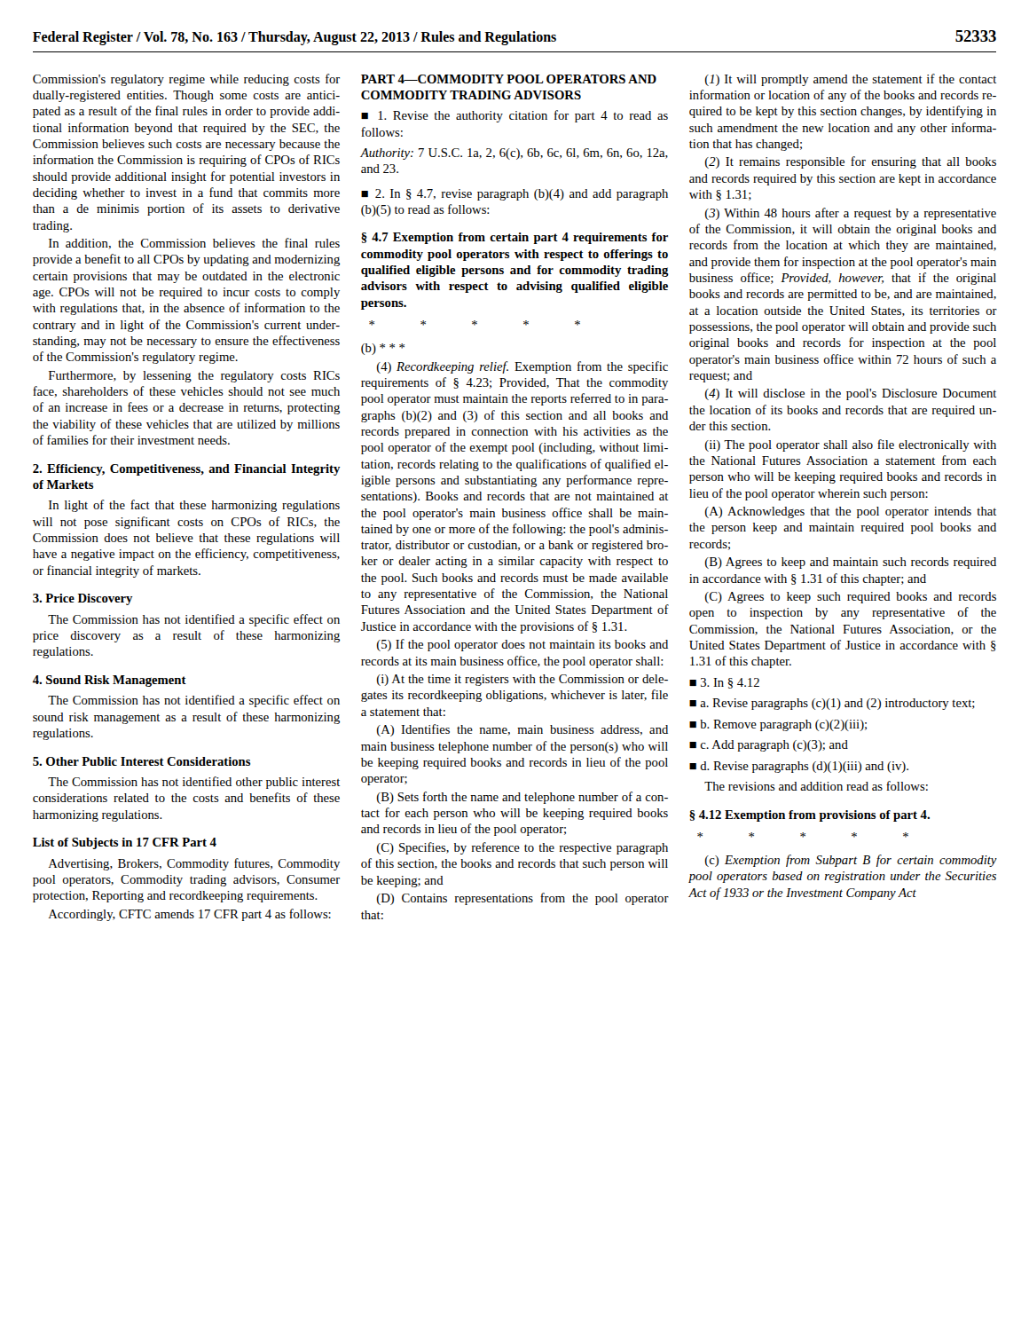Federal Register / Vol. 78, No. 163 / Thursday, August 22, 2013 / Rules and Regulations
52333
Commission's regulatory regime while reducing costs for dually-registered entities. Though some costs are anticipated as a result of the final rules in order to provide additional information beyond that required by the SEC, the Commission believes such costs are necessary because the information the Commission is requiring of CPOs of RICs should provide additional insight for potential investors in deciding whether to invest in a fund that commits more than a de minimis portion of its assets to derivative trading.
In addition, the Commission believes the final rules provide a benefit to all CPOs by updating and modernizing certain provisions that may be outdated in the electronic age. CPOs will not be required to incur costs to comply with regulations that, in the absence of information to the contrary and in light of the Commission's current understanding, may not be necessary to ensure the effectiveness of the Commission's regulatory regime.
Furthermore, by lessening the regulatory costs RICs face, shareholders of these vehicles should not see much of an increase in fees or a decrease in returns, protecting the viability of these vehicles that are utilized by millions of families for their investment needs.
2. Efficiency, Competitiveness, and Financial Integrity of Markets
In light of the fact that these harmonizing regulations will not pose significant costs on CPOs of RICs, the Commission does not believe that these regulations will have a negative impact on the efficiency, competitiveness, or financial integrity of markets.
3. Price Discovery
The Commission has not identified a specific effect on price discovery as a result of these harmonizing regulations.
4. Sound Risk Management
The Commission has not identified a specific effect on sound risk management as a result of these harmonizing regulations.
5. Other Public Interest Considerations
The Commission has not identified other public interest considerations related to the costs and benefits of these harmonizing regulations.
List of Subjects in 17 CFR Part 4
Advertising, Brokers, Commodity futures, Commodity pool operators, Commodity trading advisors, Consumer protection, Reporting and recordkeeping requirements.
Accordingly, CFTC amends 17 CFR part 4 as follows:
PART 4—COMMODITY POOL OPERATORS AND COMMODITY TRADING ADVISORS
1. Revise the authority citation for part 4 to read as follows:
Authority: 7 U.S.C. 1a, 2, 6(c), 6b, 6c, 6l, 6m, 6n, 6o, 12a, and 23.
2. In § 4.7, revise paragraph (b)(4) and add paragraph (b)(5) to read as follows:
§ 4.7 Exemption from certain part 4 requirements for commodity pool operators with respect to offerings to qualified eligible persons and for commodity trading advisors with respect to advising qualified eligible persons.
* * * * *
(b) * * *
(4) Recordkeeping relief. Exemption from the specific requirements of § 4.23; Provided, That the commodity pool operator must maintain the reports referred to in paragraphs (b)(2) and (3) of this section and all books and records prepared in connection with his activities as the pool operator of the exempt pool (including, without limitation, records relating to the qualifications of qualified eligible persons and substantiating any performance representations). Books and records that are not maintained at the pool operator's main business office shall be maintained by one or more of the following: the pool's administrator, distributor or custodian, or a bank or registered broker or dealer acting in a similar capacity with respect to the pool. Such books and records must be made available to any representative of the Commission, the National Futures Association and the United States Department of Justice in accordance with the provisions of § 1.31.
(5) If the pool operator does not maintain its books and records at its main business office, the pool operator shall:
(i) At the time it registers with the Commission or delegates its recordkeeping obligations, whichever is later, file a statement that:
(A) Identifies the name, main business address, and main business telephone number of the person(s) who will be keeping required books and records in lieu of the pool operator;
(B) Sets forth the name and telephone number of a contact for each person who will be keeping required books and records in lieu of the pool operator;
(C) Specifies, by reference to the respective paragraph of this section, the books and records that such person will be keeping; and
(D) Contains representations from the pool operator that:
(1) It will promptly amend the statement if the contact information or location of any of the books and records required to be kept by this section changes, by identifying in such amendment the new location and any other information that has changed;
(2) It remains responsible for ensuring that all books and records required by this section are kept in accordance with § 1.31;
(3) Within 48 hours after a request by a representative of the Commission, it will obtain the original books and records from the location at which they are maintained, and provide them for inspection at the pool operator's main business office; Provided, however, that if the original books and records are permitted to be, and are maintained, at a location outside the United States, its territories or possessions, the pool operator will obtain and provide such original books and records for inspection at the pool operator's main business office within 72 hours of such a request; and
(4) It will disclose in the pool's Disclosure Document the location of its books and records that are required under this section.
(ii) The pool operator shall also file electronically with the National Futures Association a statement from each person who will be keeping required books and records in lieu of the pool operator wherein such person:
(A) Acknowledges that the pool operator intends that the person keep and maintain required pool books and records;
(B) Agrees to keep and maintain such records required in accordance with § 1.31 of this chapter; and
(C) Agrees to keep such required books and records open to inspection by any representative of the Commission, the National Futures Association, or the United States Department of Justice in accordance with § 1.31 of this chapter.
3. In § 4.12
a. Revise paragraphs (c)(1) and (2) introductory text;
b. Remove paragraph (c)(2)(iii);
c. Add paragraph (c)(3); and
d. Revise paragraphs (d)(1)(iii) and (iv).
The revisions and addition read as follows:
§ 4.12 Exemption from provisions of part 4.
* * * * *
(c) Exemption from Subpart B for certain commodity pool operators based on registration under the Securities Act of 1933 or the Investment Company Act